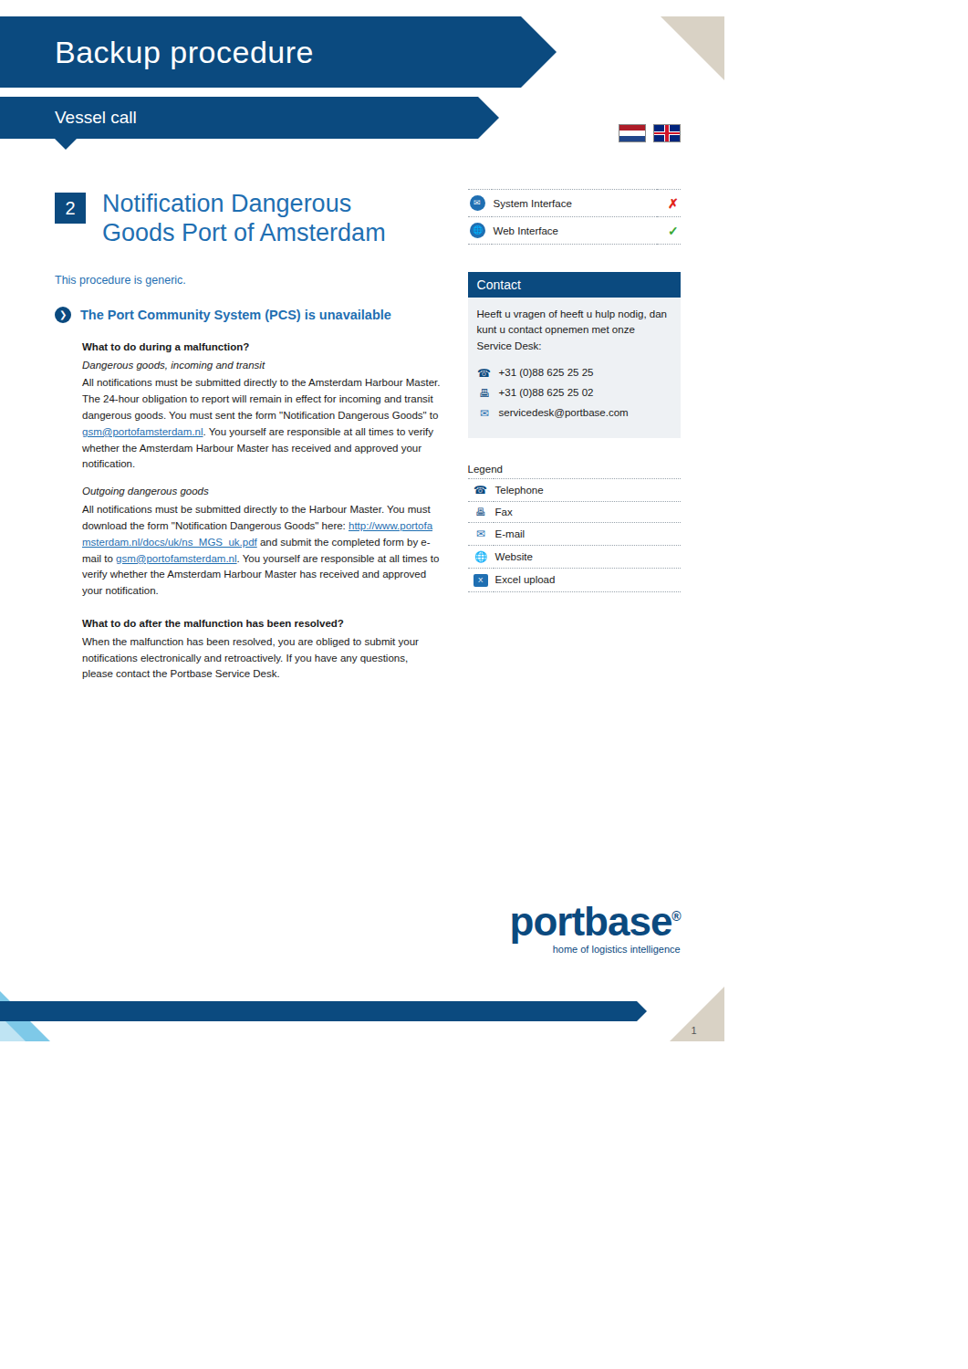Backup procedure
Vessel call
2
Notification Dangerous
Goods Port of Amsterdam
This procedure is generic.
❯ The Port Community System (PCS) is unavailable
What to do during a malfunction?
Dangerous goods, incoming and transit
All notifications must be submitted directly to the Amsterdam Harbour Master. The 24-hour obligation to report will remain in effect for incoming and transit dangerous goods. You must sent the form "Notification Dangerous Goods" to gsm@portofamsterdam.nl. You yourself are responsible at all times to verify whether the Amsterdam Harbour Master has received and approved your notification.
Outgoing dangerous goods
All notifications must be submitted directly to the Harbour Master. You must download the form "Notification Dangerous Goods" here: http://www.portofamsterdam.nl/docs/uk/ns_MGS_uk.pdf and submit the completed form by e-mail to gsm@portofamsterdam.nl. You yourself are responsible at all times to verify whether the Amsterdam Harbour Master has received and approved your notification.
What to do after the malfunction has been resolved?
When the malfunction has been resolved, you are obliged to submit your notifications electronically and retroactively. If you have any questions, please contact the Portbase Service Desk.
| ✉ | System Interface | ✗ |
| 🌐 | Web Interface | ✓ |
Contact
Heeft u vragen of heeft u hulp nodig, dan kunt u contact opnemen met onze Service Desk:
☎+31 (0)88 625 25 25
🖶+31 (0)88 625 25 02
✉servicedesk@portbase.com
Legend
| ☎ | Telephone |
| 🖶 | Fax |
| ✉ | E-mail |
| 🌐 | Website |
| X | Excel upload |
portbase®
home of logistics intelligence
1